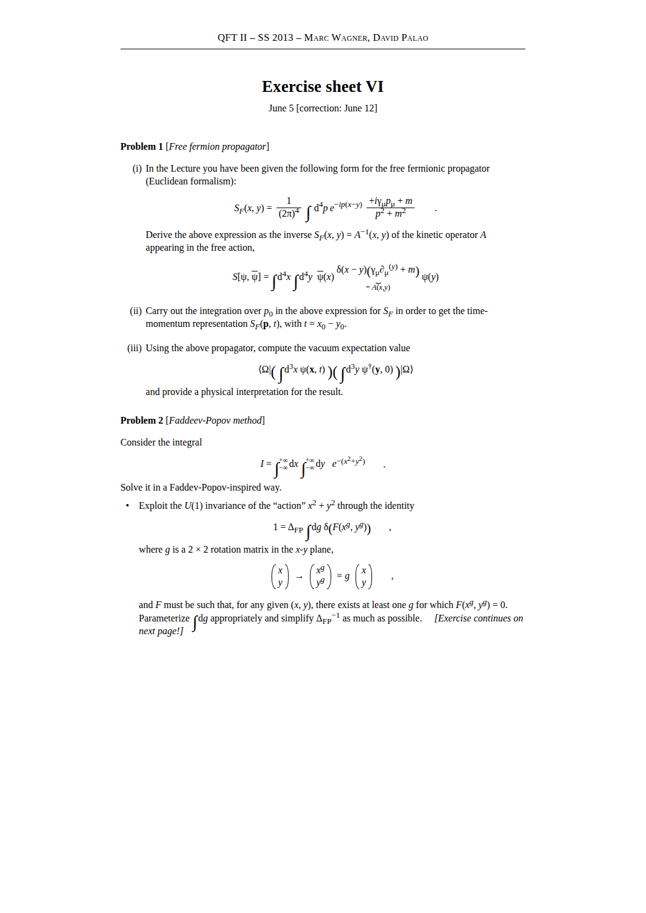QFT II – SS 2013 – Marc Wagner, David Palao
Exercise sheet VI
June 5 [correction: June 12]
Problem 1 [Free fermion propagator]
(i) In the Lecture you have been given the following form for the free fermionic propagator (Euclidean formalism):
SF(x, y) = 1(2π)4 ∫ d4p e−ip(x−y) +iγμpμ + m p2 + m2 .
Derive the above expression as the inverse SF(x, y) = A−1(x, y) of the kinetic operator A appearing in the free action,
S[ψ, ψ] = ∫d4x ∫d4y ψ(x) δ(x − y)(γμ∂μ(y) + m) ⏟ = A(x,y) ψ(y)
(ii) Carry out the integration over p0 in the above expression for SF in order to get the time-momentum representation SF(p, t), with t = x0 − y0.
(iii) Using the above propagator, compute the vacuum expectation value
⟨Ω|( ∫d3x ψ(x, t) )( ∫d3y ψ†(y, 0) )|Ω⟩
and provide a physical interpretation for the result.
Problem 2 [Faddeev-Popov method]
Consider the integral
I = ∫+∞−∞dx ∫+∞−∞dy e−(x2+y2) .
Solve it in a Faddev-Popov-inspired way.
Exploit the U(1) invariance of the “action” x2 + y2 through the identity
1 = ΔFP ∫dg δ(F(xg, yg)) ,
where g is a 2 × 2 rotation matrix in the x-y plane,
| x |
| y |
→
| x g |
| y g |
= g
| x |
| y |
,
and F must be such that, for any given (x, y), there exists at least one g for which F(xg, yg) = 0. Parameterize ∫dg appropriately and simplify ΔFP−1 as much as possible. [Exercise continues on next page!]